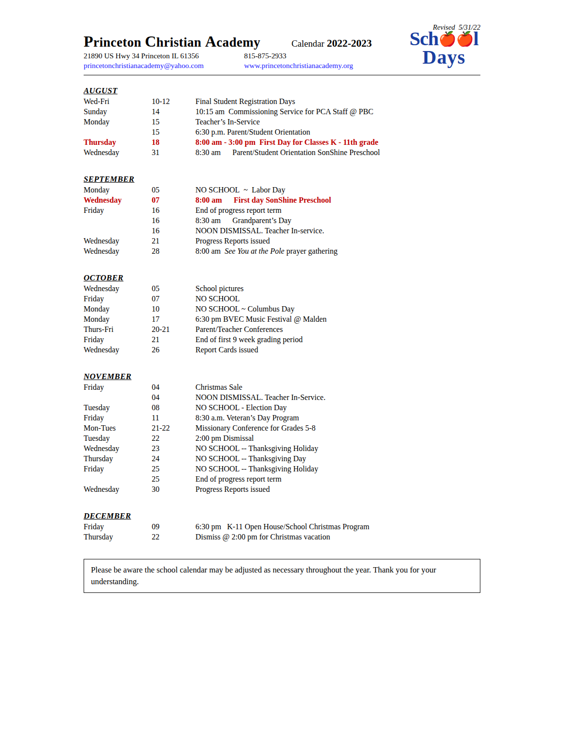Revised 5/31/22
Sch🍎🍎l
Days
Princeton Christian Academy
Calendar 2022-2023
21890 US Hwy 34 Princeton IL 61356815-875-2933
princetonchristianacademy@yahoo.com www.princetonchristianacademy.org
AUGUST
| Wed-Fri | 10-12 | Final Student Registration Days |
| Sunday | 14 | 10:15 am Commissioning Service for PCA Staff @ PBC |
| Monday | 15 | Teacher’s In-Service |
| | 15 | 6:30 p.m. Parent/Student Orientation |
| Thursday | 18 | 8:00 am - 3:00 pm First Day for Classes K - 11th grade |
| Wednesday | 31 | 8:30 am Parent/Student Orientation SonShine Preschool |
SEPTEMBER
| Monday | 05 | NO SCHOOL ~ Labor Day |
| Wednesday | 07 | 8:00 am First day SonShine Preschool |
| Friday | 16 | End of progress report term |
| | 16 | 8:30 am Grandparent’s Day |
| | 16 | NOON DISMISSAL. Teacher In-service. |
| Wednesday | 21 | Progress Reports issued |
| Wednesday | 28 | 8:00 am See You at the Pole prayer gathering |
OCTOBER
| Wednesday | 05 | School pictures |
| Friday | 07 | NO SCHOOL |
| Monday | 10 | NO SCHOOL ~ Columbus Day |
| Monday | 17 | 6:30 pm BVEC Music Festival @ Malden |
| Thurs-Fri | 20-21 | Parent/Teacher Conferences |
| Friday | 21 | End of first 9 week grading period |
| Wednesday | 26 | Report Cards issued |
NOVEMBER
| Friday | 04 | Christmas Sale |
| | 04 | NOON DISMISSAL. Teacher In-Service. |
| Tuesday | 08 | NO SCHOOL - Election Day |
| Friday | 11 | 8:30 a.m. Veteran’s Day Program |
| Mon-Tues | 21-22 | Missionary Conference for Grades 5-8 |
| Tuesday | 22 | 2:00 pm Dismissal |
| Wednesday | 23 | NO SCHOOL -- Thanksgiving Holiday |
| Thursday | 24 | NO SCHOOL -- Thanksgiving Day |
| Friday | 25 | NO SCHOOL -- Thanksgiving Holiday |
| | 25 | End of progress report term |
| Wednesday | 30 | Progress Reports issued |
DECEMBER
| Friday | 09 | 6:30 pm K-11 Open House/School Christmas Program |
| Thursday | 22 | Dismiss @ 2:00 pm for Christmas vacation |
Please be aware the school calendar may be adjusted as necessary throughout the year. Thank you for your understanding.